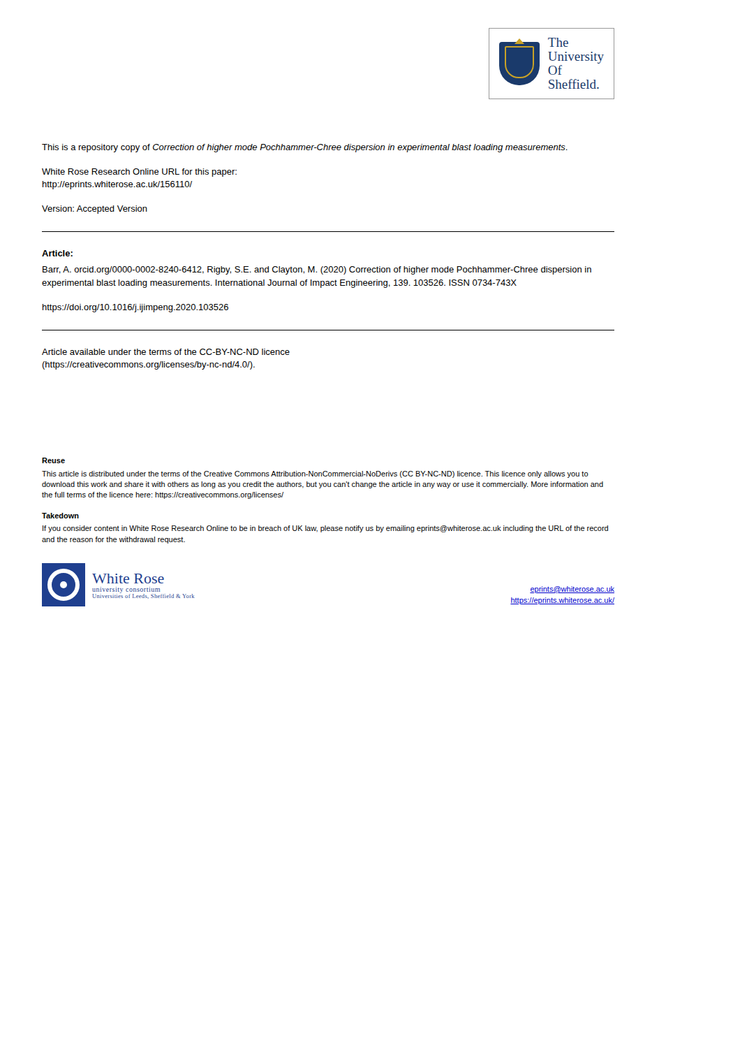The University Of Sheffield.
This is a repository copy of Correction of higher mode Pochhammer-Chree dispersion in experimental blast loading measurements.
White Rose Research Online URL for this paper:
http://eprints.whiterose.ac.uk/156110/
Version: Accepted Version
Article:
Barr, A. orcid.org/0000-0002-8240-6412, Rigby, S.E. and Clayton, M. (2020) Correction of higher mode Pochhammer-Chree dispersion in experimental blast loading measurements. International Journal of Impact Engineering, 139. 103526. ISSN 0734-743X
https://doi.org/10.1016/j.ijimpeng.2020.103526
Article available under the terms of the CC-BY-NC-ND licence
(https://creativecommons.org/licenses/by-nc-nd/4.0/).
Reuse
This article is distributed under the terms of the Creative Commons Attribution-NonCommercial-NoDerivs (CC BY-NC-ND) licence. This licence only allows you to download this work and share it with others as long as you credit the authors, but you can't change the article in any way or use it commercially. More information and the full terms of the licence here: https://creativecommons.org/licenses/
Takedown
If you consider content in White Rose Research Online to be in breach of UK law, please notify us by emailing eprints@whiterose.ac.uk including the URL of the record and the reason for the withdrawal request.
White Rose university consortium Universities of Leeds, Sheffield & York
eprints@whiterose.ac.uk
https://eprints.whiterose.ac.uk/